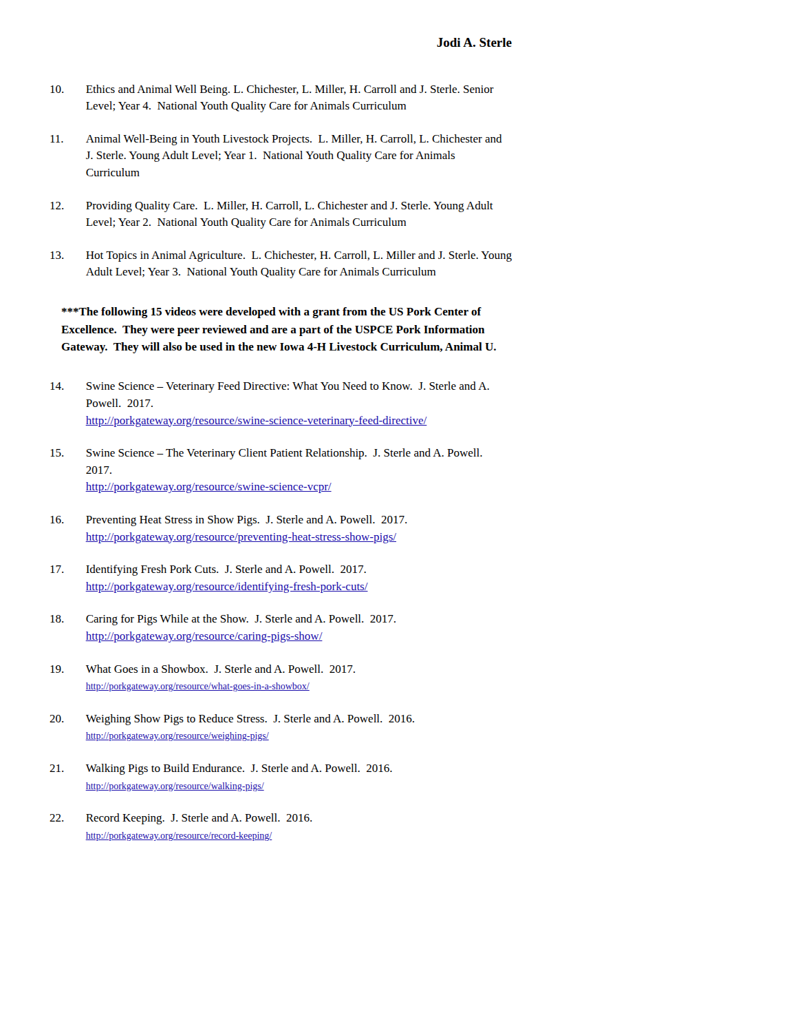Jodi A. Sterle
10. Ethics and Animal Well Being. L. Chichester, L. Miller, H. Carroll and J. Sterle. Senior Level; Year 4. National Youth Quality Care for Animals Curriculum
11. Animal Well-Being in Youth Livestock Projects. L. Miller, H. Carroll, L. Chichester and J. Sterle. Young Adult Level; Year 1. National Youth Quality Care for Animals Curriculum
12. Providing Quality Care. L. Miller, H. Carroll, L. Chichester and J. Sterle. Young Adult Level; Year 2. National Youth Quality Care for Animals Curriculum
13. Hot Topics in Animal Agriculture. L. Chichester, H. Carroll, L. Miller and J. Sterle. Young Adult Level; Year 3. National Youth Quality Care for Animals Curriculum
***The following 15 videos were developed with a grant from the US Pork Center of Excellence. They were peer reviewed and are a part of the USPCE Pork Information Gateway. They will also be used in the new Iowa 4-H Livestock Curriculum, Animal U.
14. Swine Science – Veterinary Feed Directive: What You Need to Know. J. Sterle and A. Powell. 2017.
http://porkgateway.org/resource/swine-science-veterinary-feed-directive/
15. Swine Science – The Veterinary Client Patient Relationship. J. Sterle and A. Powell. 2017.
http://porkgateway.org/resource/swine-science-vcpr/
16. Preventing Heat Stress in Show Pigs. J. Sterle and A. Powell. 2017.
http://porkgateway.org/resource/preventing-heat-stress-show-pigs/
17. Identifying Fresh Pork Cuts. J. Sterle and A. Powell. 2017.
http://porkgateway.org/resource/identifying-fresh-pork-cuts/
18. Caring for Pigs While at the Show. J. Sterle and A. Powell. 2017.
http://porkgateway.org/resource/caring-pigs-show/
19. What Goes in a Showbox. J. Sterle and A. Powell. 2017.
http://porkgateway.org/resource/what-goes-in-a-showbox/
20. Weighing Show Pigs to Reduce Stress. J. Sterle and A. Powell. 2016.
http://porkgateway.org/resource/weighing-pigs/
21. Walking Pigs to Build Endurance. J. Sterle and A. Powell. 2016.
http://porkgateway.org/resource/walking-pigs/
22. Record Keeping. J. Sterle and A. Powell. 2016.
http://porkgateway.org/resource/record-keeping/